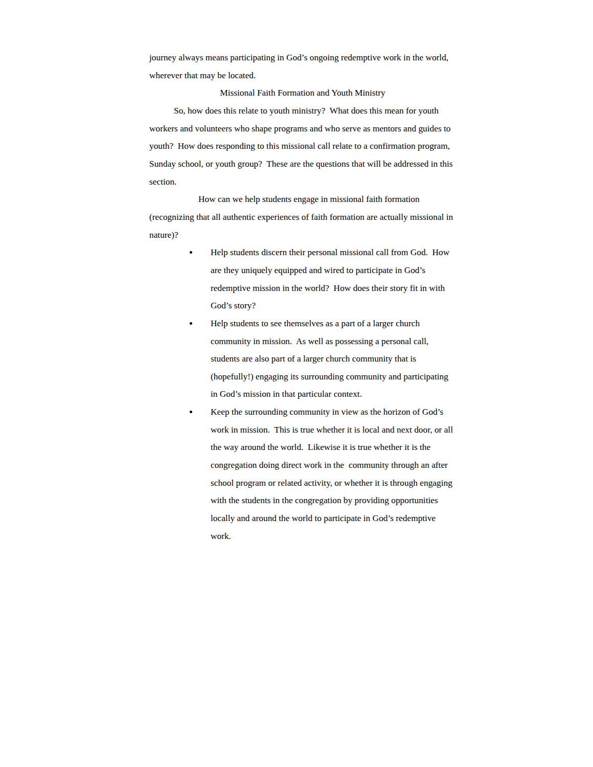journey always means participating in God’s ongoing redemptive work in the world, wherever that may be located.
Missional Faith Formation and Youth Ministry
So, how does this relate to youth ministry? What does this mean for youth workers and volunteers who shape programs and who serve as mentors and guides to youth? How does responding to this missional call relate to a confirmation program, Sunday school, or youth group? These are the questions that will be addressed in this section.
How can we help students engage in missional faith formation (recognizing that all authentic experiences of faith formation are actually missional in nature)?
Help students discern their personal missional call from God. How are they uniquely equipped and wired to participate in God’s redemptive mission in the world? How does their story fit in with God’s story?
Help students to see themselves as a part of a larger church community in mission. As well as possessing a personal call, students are also part of a larger church community that is (hopefully!) engaging its surrounding community and participating in God’s mission in that particular context.
Keep the surrounding community in view as the horizon of God’s work in mission. This is true whether it is local and next door, or all the way around the world. Likewise it is true whether it is the congregation doing direct work in the community through an after school program or related activity, or whether it is through engaging with the students in the congregation by providing opportunities locally and around the world to participate in God’s redemptive work.